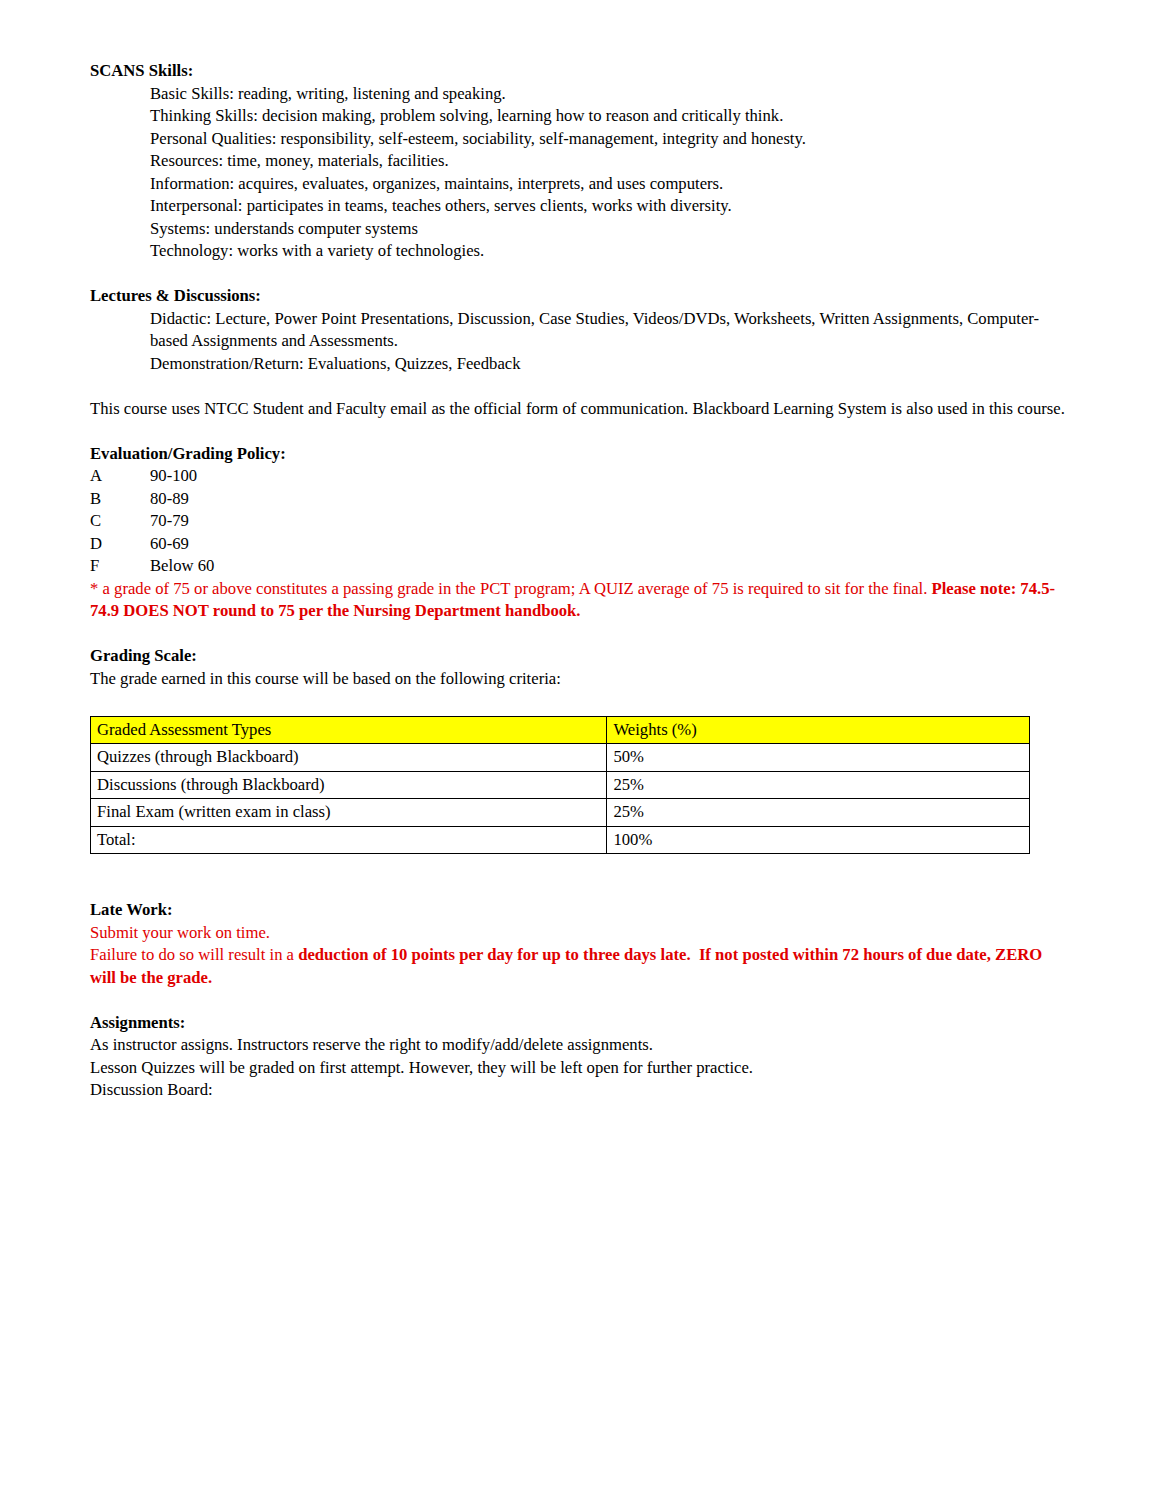SCANS Skills:
Basic Skills: reading, writing, listening and speaking.
Thinking Skills: decision making, problem solving, learning how to reason and critically think.
Personal Qualities: responsibility, self-esteem, sociability, self-management, integrity and honesty.
Resources: time, money, materials, facilities.
Information: acquires, evaluates, organizes, maintains, interprets, and uses computers.
Interpersonal: participates in teams, teaches others, serves clients, works with diversity.
Systems: understands computer systems
Technology: works with a variety of technologies.
Lectures & Discussions:
Didactic: Lecture, Power Point Presentations, Discussion, Case Studies, Videos/DVDs, Worksheets, Written Assignments, Computer-based Assignments and Assessments.
Demonstration/Return: Evaluations, Quizzes, Feedback
This course uses NTCC Student and Faculty email as the official form of communication. Blackboard Learning System is also used in this course.
Evaluation/Grading Policy:
A90-100
B80-89
C70-79
D60-69
FBelow 60
* a grade of 75 or above constitutes a passing grade in the PCT program; A QUIZ average of 75 is required to sit for the final. Please note: 74.5-74.9 DOES NOT round to 75 per the Nursing Department handbook.
Grading Scale:
The grade earned in this course will be based on the following criteria:
| Graded Assessment Types | Weights (%) |
| Quizzes (through Blackboard) | 50% |
| Discussions (through Blackboard) | 25% |
| Final Exam (written exam in class) | 25% |
| Total: | 100% |
Late Work:
Submit your work on time.
Failure to do so will result in a deduction of 10 points per day for up to three days late. If not posted within 72 hours of due date, ZERO will be the grade.
Assignments:
As instructor assigns. Instructors reserve the right to modify/add/delete assignments.
Lesson Quizzes will be graded on first attempt. However, they will be left open for further practice.
Discussion Board: